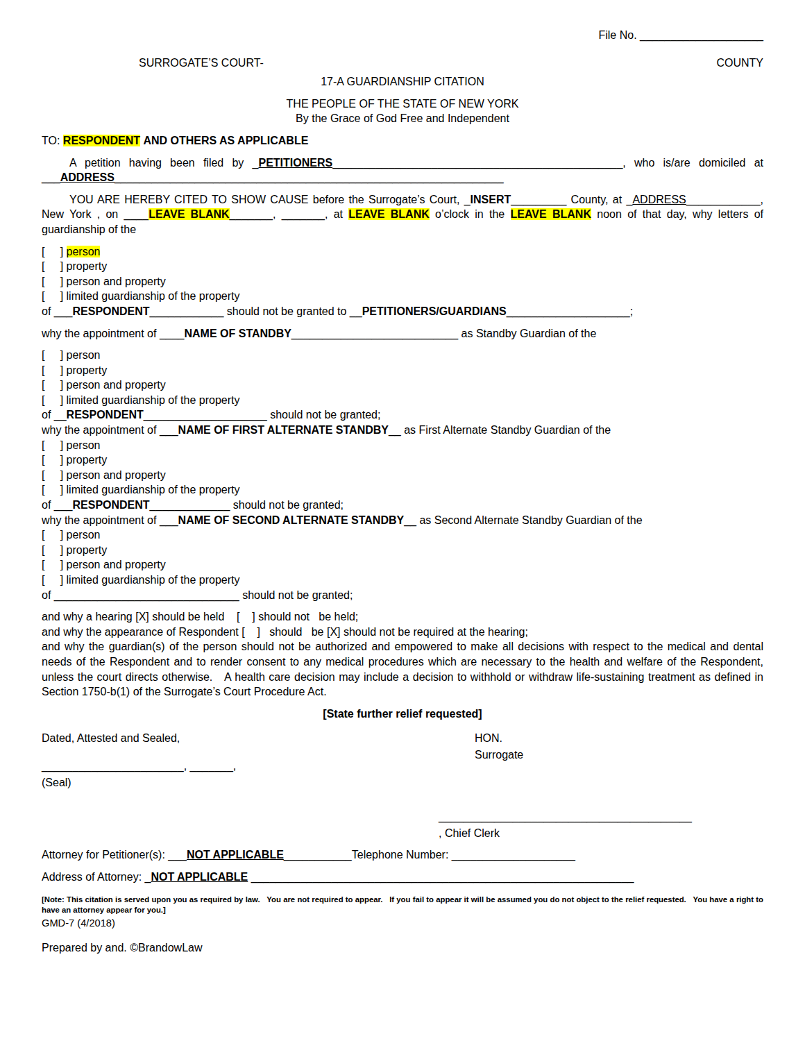File No. ____________________
SURROGATE’S COURT- COUNTY
17-A GUARDIANSHIP CITATION
THE PEOPLE OF THE STATE OF NEW YORK
By the Grace of God Free and Independent
TO: RESPONDENT AND OTHERS AS APPLICABLE
A petition having been filed by _PETITIONERS_______________________________________________, who is/are domiciled at ___ADDRESS_______________________________________________________________
YOU ARE HEREBY CITED TO SHOW CAUSE before the Surrogate’s Court, _INSERT_________ County, at _ADDRESS____________, New York , on ____LEAVE BLANK_______, _______, at LEAVE BLANK o’clock in the LEAVE BLANK noon of that day, why letters of guardianship of the
[ ] person
[ ] property
[ ] person and property
[ ] limited guardianship of the property
of ___RESPONDENT____________ should not be granted to __PETITIONERS/GUARDIANS____________________;
why the appointment of ____NAME OF STANDBY___________________________ as Standby Guardian of the
[ ] person
[ ] property
[ ] person and property
[ ] limited guardianship of the property
of __RESPONDENT____________________ should not be granted;
why the appointment of ___NAME OF FIRST ALTERNATE STANDBY__ as First Alternate Standby Guardian of the
[ ] person
[ ] property
[ ] person and property
[ ] limited guardianship of the property
of ___RESPONDENT_____________ should not be granted;
why the appointment of ___NAME OF SECOND ALTERNATE STANDBY__ as Second Alternate Standby Guardian of the
[ ] person
[ ] property
[ ] person and property
[ ] limited guardianship of the property
of ______________________________ should not be granted;
and why a hearing [X] should be held [ ] should not be held;
and why the appearance of Respondent [ ] should be [X] should not be required at the hearing;
and why the guardian(s) of the person should not be authorized and empowered to make all decisions with respect to the medical and dental needs of the Respondent and to render consent to any medical procedures which are necessary to the health and welfare of the Respondent, unless the court directs otherwise. A health care decision may include a decision to withhold or withdraw life-sustaining treatment as defined in Section 1750-b(1) of the Surrogate’s Court Procedure Act.
[State further relief requested]
Dated, Attested and Sealed,
_______________________, _______,
(Seal)
HON.
Surrogate
_________________________________________
, Chief Clerk
Attorney for Petitioner(s): ___NOT APPLICABLE___________Telephone Number: ____________________
Address of Attorney: _NOT APPLICABLE ______________________________________________________________
[Note: This citation is served upon you as required by law. You are not required to appear. If you fail to appear it will be assumed you do not object to the relief requested. You have a right to have an attorney appear for you.]
GMD-7 (4/2018)
Prepared by and. ©BrandowLaw